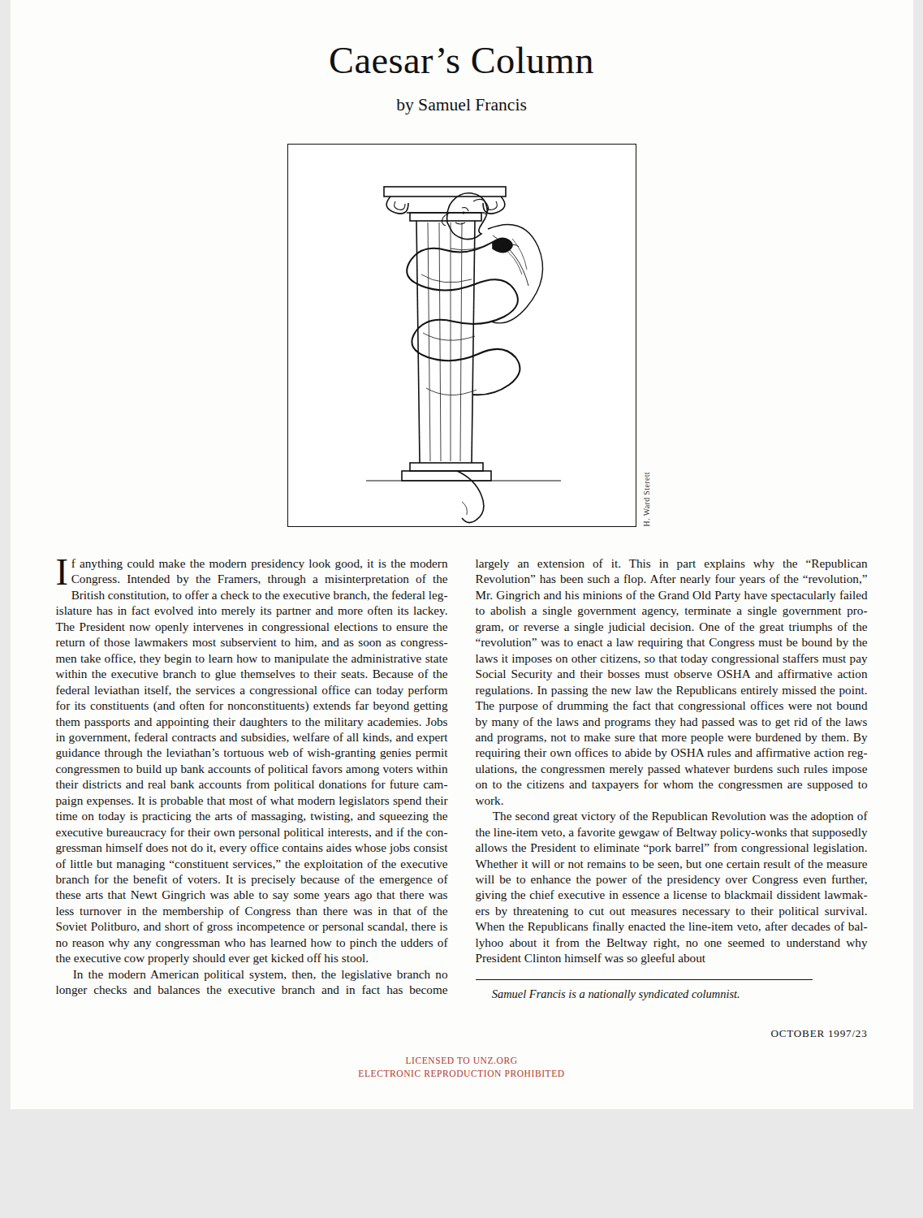Caesar’s Column
by Samuel Francis
H. Ward Sterett
If anything could make the modern presidency look good, it is the modern Congress. Intended by the Framers, through a misinterpretation of the British constitution, to offer a check to the executive branch, the federal legislature has in fact evolved into merely its partner and more often its lackey. The President now openly intervenes in congressional elections to ensure the return of those lawmakers most subservient to him, and as soon as congressmen take office, they begin to learn how to manipulate the administrative state within the executive branch to glue themselves to their seats. Because of the federal leviathan itself, the services a congressional office can today perform for its constituents (and often for nonconstituents) extends far beyond getting them passports and appointing their daughters to the military academies. Jobs in government, federal contracts and subsidies, welfare of all kinds, and expert guidance through the leviathan’s tortuous web of wish-granting genies permit congressmen to build up bank accounts of political favors among voters within their districts and real bank accounts from political donations for future campaign expenses. It is probable that most of what modern legislators spend their time on today is practicing the arts of massaging, twisting, and squeezing the executive bureaucracy for their own personal political interests, and if the congressman himself does not do it, every office contains aides whose jobs consist of little but managing “constituent services,” the exploitation of the executive branch for the benefit of voters. It is precisely because of the emergence of these arts that Newt Gingrich was able to say some years ago that there was less turnover in the membership of Congress than there was in that of the Soviet Politburo, and short of gross incompetence or personal scandal, there is no reason why any congressman who has learned how to pinch the udders of the executive cow properly should ever get kicked off his stool.
In the modern American political system, then, the legislative branch no longer checks and balances the executive branch and in fact has become largely an extension of it. This in part explains why the “Republican Revolution” has been such a flop. After nearly four years of the “revolution,” Mr. Gingrich and his minions of the Grand Old Party have spectacularly failed to abolish a single government agency, terminate a single government program, or reverse a single judicial decision. One of the great triumphs of the “revolution” was to enact a law requiring that Congress must be bound by the laws it imposes on other citizens, so that today congressional staffers must pay Social Security and their bosses must observe OSHA and affirmative action regulations. In passing the new law the Republicans entirely missed the point. The purpose of drumming the fact that congressional offices were not bound by many of the laws and programs they had passed was to get rid of the laws and programs, not to make sure that more people were burdened by them. By requiring their own offices to abide by OSHA rules and affirmative action regulations, the congressmen merely passed whatever burdens such rules impose on to the citizens and taxpayers for whom the congressmen are supposed to work.
The second great victory of the Republican Revolution was the adoption of the line-item veto, a favorite gewgaw of Beltway policy-wonks that supposedly allows the President to eliminate “pork barrel” from congressional legislation. Whether it will or not remains to be seen, but one certain result of the measure will be to enhance the power of the presidency over Congress even further, giving the chief executive in essence a license to blackmail dissident lawmakers by threatening to cut out measures necessary to their political survival. When the Republicans finally enacted the line-item veto, after decades of ballyhoo about it from the Beltway right, no one seemed to understand why President Clinton himself was so gleeful about
Samuel Francis is a nationally syndicated columnist.
OCTOBER 1997/23
LICENSED TO UNZ.ORG
ELECTRONIC REPRODUCTION PROHIBITED